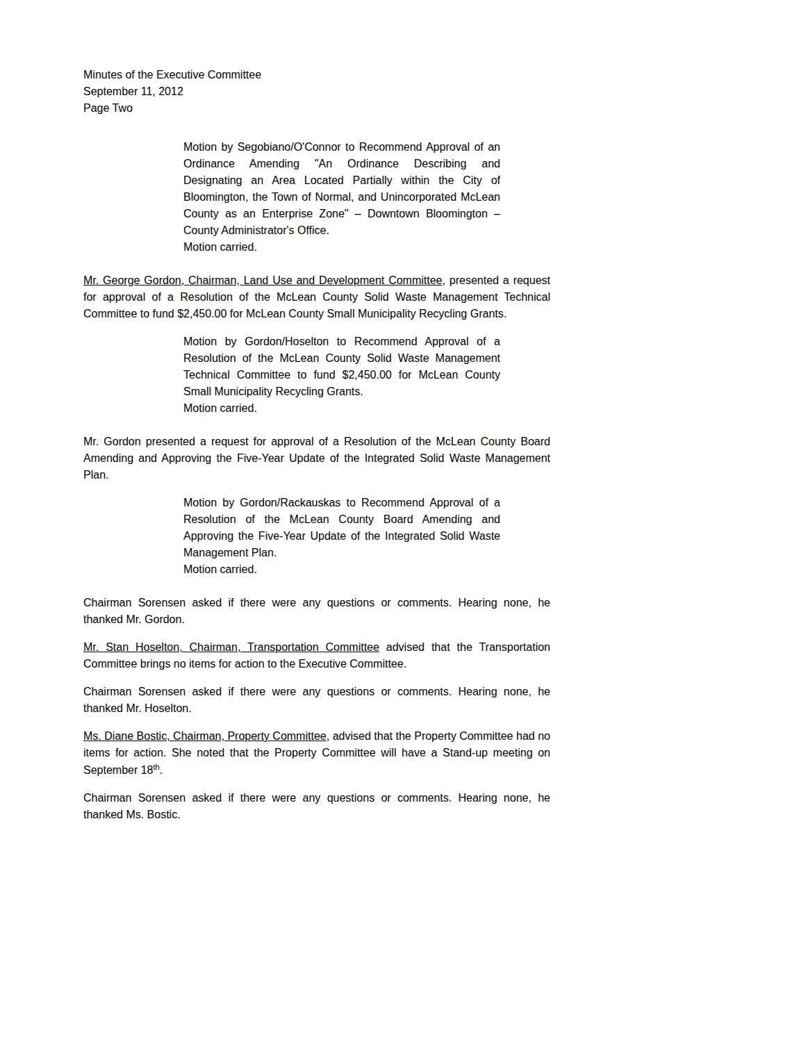Minutes of the Executive Committee
September 11, 2012
Page Two
Motion by Segobiano/O'Connor to Recommend Approval of an Ordinance Amending "An Ordinance Describing and Designating an Area Located Partially within the City of Bloomington, the Town of Normal, and Unincorporated McLean County as an Enterprise Zone" – Downtown Bloomington – County Administrator's Office.
Motion carried.
Mr. George Gordon, Chairman, Land Use and Development Committee, presented a request for approval of a Resolution of the McLean County Solid Waste Management Technical Committee to fund $2,450.00 for McLean County Small Municipality Recycling Grants.
Motion by Gordon/Hoselton to Recommend Approval of a Resolution of the McLean County Solid Waste Management Technical Committee to fund $2,450.00 for McLean County Small Municipality Recycling Grants.
Motion carried.
Mr. Gordon presented a request for approval of a Resolution of the McLean County Board Amending and Approving the Five-Year Update of the Integrated Solid Waste Management Plan.
Motion by Gordon/Rackauskas to Recommend Approval of a Resolution of the McLean County Board Amending and Approving the Five-Year Update of the Integrated Solid Waste Management Plan.
Motion carried.
Chairman Sorensen asked if there were any questions or comments. Hearing none, he thanked Mr. Gordon.
Mr. Stan Hoselton, Chairman, Transportation Committee advised that the Transportation Committee brings no items for action to the Executive Committee.
Chairman Sorensen asked if there were any questions or comments. Hearing none, he thanked Mr. Hoselton.
Ms. Diane Bostic, Chairman, Property Committee, advised that the Property Committee had no items for action. She noted that the Property Committee will have a Stand-up meeting on September 18th.
Chairman Sorensen asked if there were any questions or comments. Hearing none, he thanked Ms. Bostic.